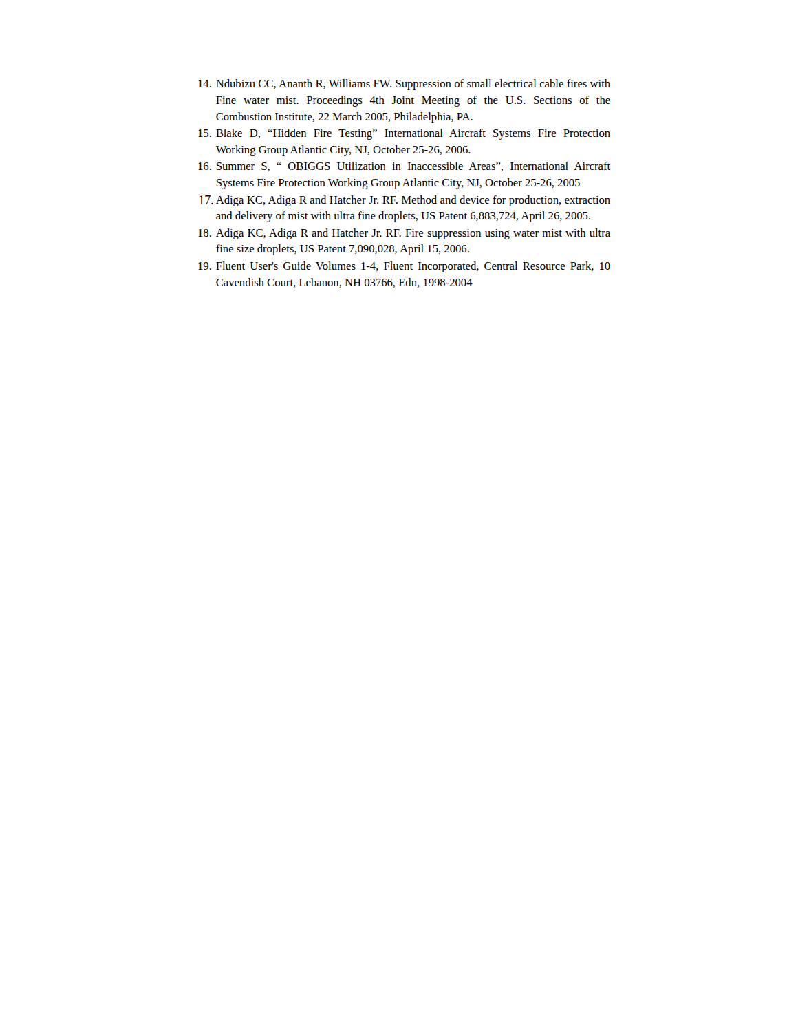14. Ndubizu CC, Ananth R, Williams FW. Suppression of small electrical cable fires with Fine water mist. Proceedings 4th Joint Meeting of the U.S. Sections of the Combustion Institute, 22 March 2005, Philadelphia, PA.
15. Blake D, “Hidden Fire Testing” International Aircraft Systems Fire Protection Working Group Atlantic City, NJ, October 25-26, 2006.
16. Summer S, “ OBIGGS Utilization in Inaccessible Areas”, International Aircraft Systems Fire Protection Working Group Atlantic City, NJ, October 25-26, 2005
17. Adiga KC, Adiga R and Hatcher Jr. RF. Method and device for production, extraction and delivery of mist with ultra fine droplets, US Patent 6,883,724, April 26, 2005.
18. Adiga KC, Adiga R and Hatcher Jr. RF. Fire suppression using water mist with ultra fine size droplets, US Patent 7,090,028, April 15, 2006.
19. Fluent User's Guide Volumes 1-4, Fluent Incorporated, Central Resource Park, 10 Cavendish Court, Lebanon, NH 03766, Edn, 1998-2004